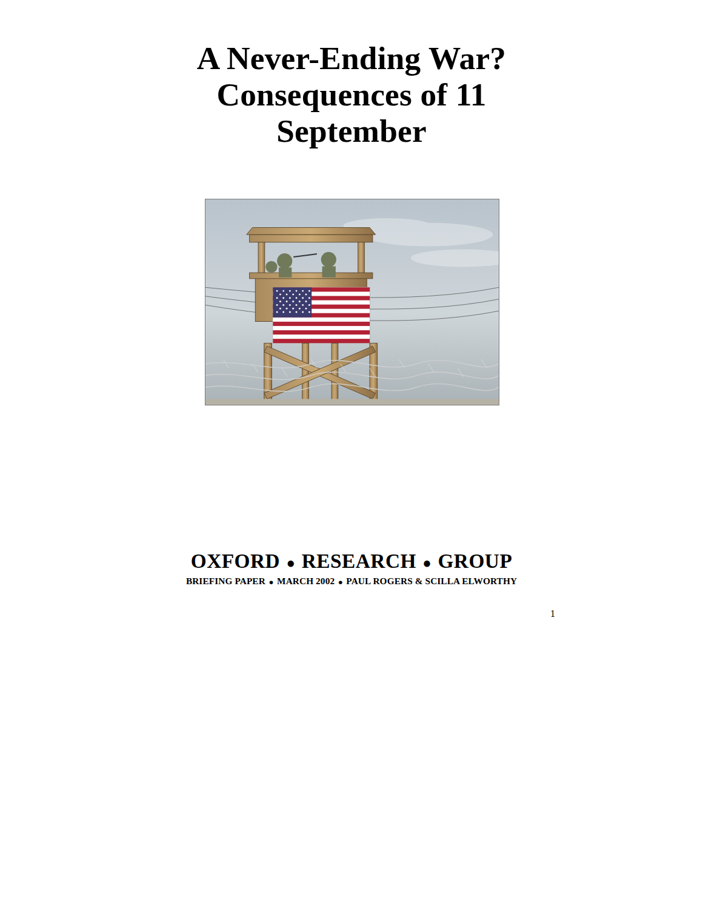A Never-Ending War?
Consequences of 11 September
OXFORD ● RESEARCH ● GROUP
BRIEFING PAPER ● MARCH 2002 ● PAUL ROGERS & SCILLA ELWORTHY
1